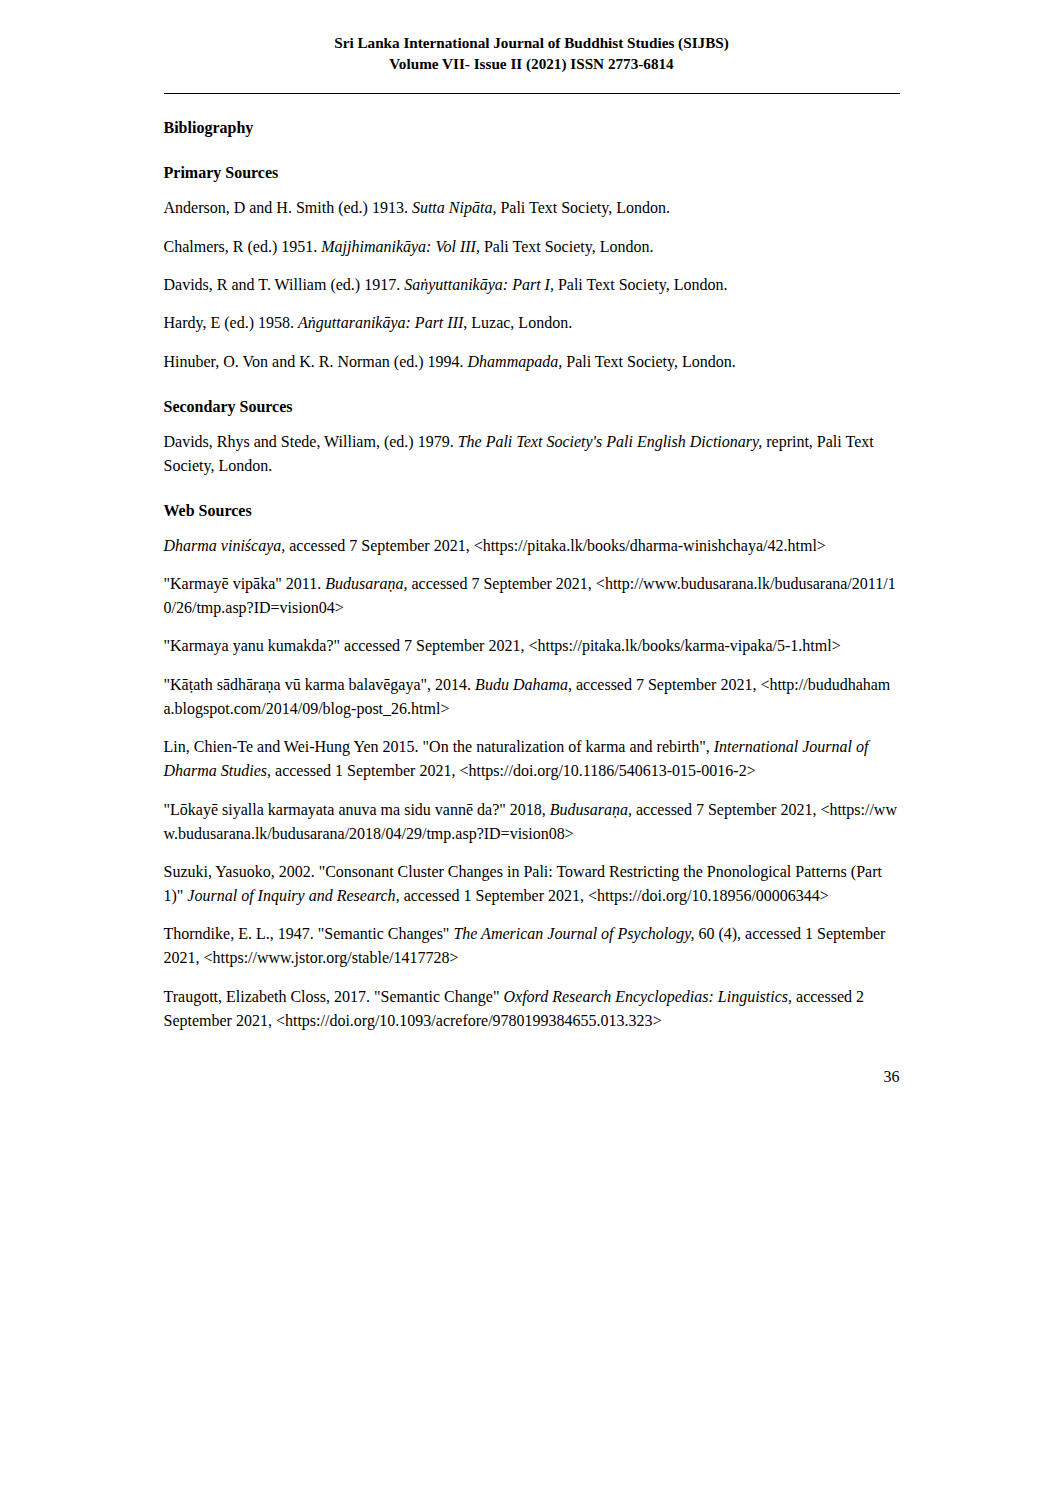Sri Lanka International Journal of Buddhist Studies (SIJBS)
Volume VII- Issue II (2021) ISSN 2773-6814
Bibliography
Primary Sources
Anderson, D and H. Smith (ed.) 1913. Sutta Nipāta, Pali Text Society, London.
Chalmers, R (ed.) 1951. Majjhimanikāya: Vol III, Pali Text Society, London.
Davids, R and T. William (ed.) 1917. Saṅyuttanikāya: Part I, Pali Text Society, London.
Hardy, E (ed.) 1958. Aṅguttaranikāya: Part III, Luzac, London.
Hinuber, O. Von and K. R. Norman (ed.) 1994. Dhammapada, Pali Text Society, London.
Secondary Sources
Davids, Rhys and Stede, William, (ed.) 1979. The Pali Text Society's Pali English Dictionary, reprint, Pali Text Society, London.
Web Sources
Dharma viniścaya, accessed 7 September 2021, <https://pitaka.lk/books/dharma-winishchaya/42.html>
"Karmayē vipāka" 2011. Budusaraṇa, accessed 7 September 2021, <http://www.budusarana.lk/budusarana/2011/10/26/tmp.asp?ID=vision04>
"Karmaya yanu kumakda?" accessed 7 September 2021, <https://pitaka.lk/books/karma-vipaka/5-1.html>
"Kāṭath sādhāraṇa vū karma balavēgaya", 2014. Budu Dahama, accessed 7 September 2021, <http://bududhahama.blogspot.com/2014/09/blog-post_26.html>
Lin, Chien-Te and Wei-Hung Yen 2015. "On the naturalization of karma and rebirth", International Journal of Dharma Studies, accessed 1 September 2021, <https://doi.org/10.1186/540613-015-0016-2>
"Lōkayē siyalla karmayata anuva ma sidu vannē da?" 2018, Budusaraṇa, accessed 7 September 2021, <https://www.budusarana.lk/budusarana/2018/04/29/tmp.asp?ID=vision08>
Suzuki, Yasuoko, 2002. "Consonant Cluster Changes in Pali: Toward Restricting the Pnonological Patterns (Part 1)" Journal of Inquiry and Research, accessed 1 September 2021, <https://doi.org/10.18956/00006344>
Thorndike, E. L., 1947. "Semantic Changes" The American Journal of Psychology, 60 (4), accessed 1 September 2021, <https://www.jstor.org/stable/1417728>
Traugott, Elizabeth Closs, 2017. "Semantic Change" Oxford Research Encyclopedias: Linguistics, accessed 2 September 2021, <https://doi.org/10.1093/acrefore/9780199384655.013.323>
36